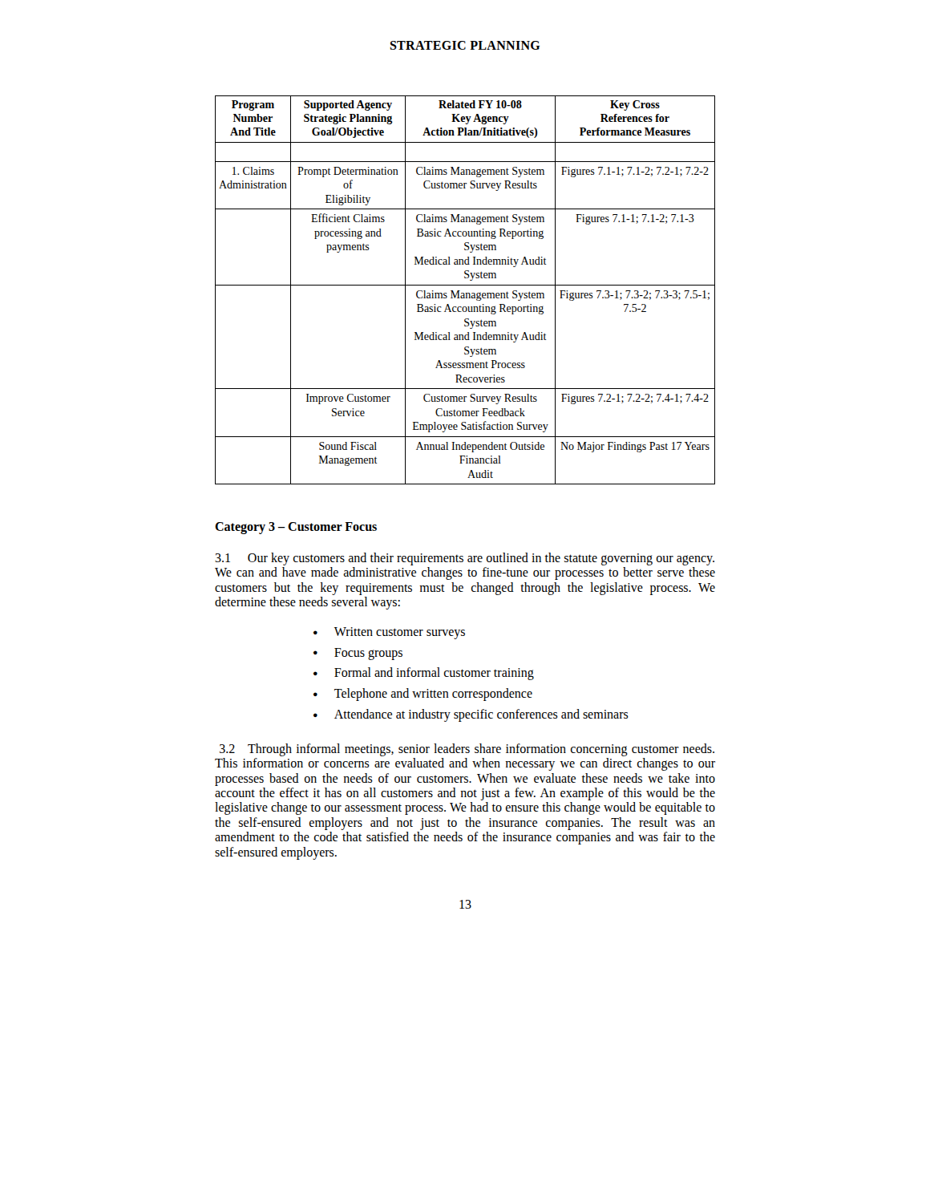STRATEGIC PLANNING
| Program Number And Title | Supported Agency Strategic Planning Goal/Objective | Related FY 10-08 Key Agency Action Plan/Initiative(s) | Key Cross References for Performance Measures |
| --- | --- | --- | --- |
| 1. Claims Administration | Prompt Determination of Eligibility | Claims Management System Customer Survey Results | Figures 7.1-1; 7.1-2; 7.2-1; 7.2-2 |
| | Efficient Claims processing and payments | Claims Management System Basic Accounting Reporting System Medical and Indemnity Audit System | Figures 7.1-1; 7.1-2; 7.1-3 |
| | | Claims Management System Basic Accounting Reporting System Medical and Indemnity Audit System Assessment Process Recoveries | Figures 7.3-1; 7.3-2; 7.3-3; 7.5-1; 7.5-2 |
| | Improve Customer Service | Customer Survey Results Customer Feedback Employee Satisfaction Survey | Figures 7.2-1; 7.2-2; 7.4-1; 7.4-2 |
| | Sound Fiscal Management | Annual Independent Outside Financial Audit | No Major Findings Past 17 Years |
Category 3 – Customer Focus
3.1 Our key customers and their requirements are outlined in the statute governing our agency. We can and have made administrative changes to fine-tune our processes to better serve these customers but the key requirements must be changed through the legislative process. We determine these needs several ways:
Written customer surveys
Focus groups
Formal and informal customer training
Telephone and written correspondence
Attendance at industry specific conferences and seminars
3.2 Through informal meetings, senior leaders share information concerning customer needs. This information or concerns are evaluated and when necessary we can direct changes to our processes based on the needs of our customers. When we evaluate these needs we take into account the effect it has on all customers and not just a few. An example of this would be the legislative change to our assessment process. We had to ensure this change would be equitable to the self-ensured employers and not just to the insurance companies. The result was an amendment to the code that satisfied the needs of the insurance companies and was fair to the self-ensured employers.
13